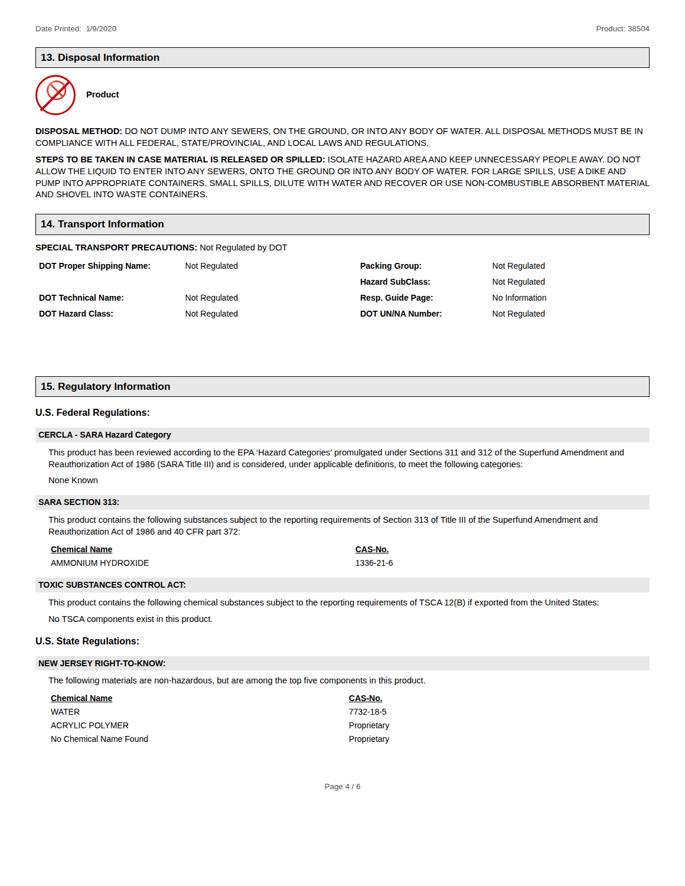Date Printed: 1/9/2020
Product: 38504
13. Disposal Information
🚫 Product
DISPOSAL METHOD: DO NOT DUMP INTO ANY SEWERS, ON THE GROUND, OR INTO ANY BODY OF WATER. ALL DISPOSAL METHODS MUST BE IN COMPLIANCE WITH ALL FEDERAL, STATE/PROVINCIAL, AND LOCAL LAWS AND REGULATIONS.
STEPS TO BE TAKEN IN CASE MATERIAL IS RELEASED OR SPILLED: ISOLATE HAZARD AREA AND KEEP UNNECESSARY PEOPLE AWAY. DO NOT ALLOW THE LIQUID TO ENTER INTO ANY SEWERS, ONTO THE GROUND OR INTO ANY BODY OF WATER. FOR LARGE SPILLS, USE A DIKE AND PUMP INTO APPROPRIATE CONTAINERS. SMALL SPILLS, DILUTE WITH WATER AND RECOVER OR USE NON-COMBUSTIBLE ABSORBENT MATERIAL AND SHOVEL INTO WASTE CONTAINERS.
14. Transport Information
SPECIAL TRANSPORT PRECAUTIONS: Not Regulated by DOT
| DOT Proper Shipping Name: | Not Regulated | Packing Group: | Not Regulated |
| | | Hazard SubClass: | Not Regulated |
| DOT Technical Name: | Not Regulated | Resp. Guide Page: | No Information |
| DOT Hazard Class: | Not Regulated | DOT UN/NA Number: | Not Regulated |
15. Regulatory Information
U.S. Federal Regulations:
CERCLA - SARA Hazard Category
This product has been reviewed according to the EPA ‘Hazard Categories’ promulgated under Sections 311 and 312 of the Superfund Amendment and Reauthorization Act of 1986 (SARA Title III) and is considered, under applicable definitions, to meet the following categories:
None Known
SARA SECTION 313:
This product contains the following substances subject to the reporting requirements of Section 313 of Title III of the Superfund Amendment and Reauthorization Act of 1986 and 40 CFR part 372:
| Chemical Name | CAS-No. |
| --- | --- |
| AMMONIUM HYDROXIDE | 1336-21-6 |
TOXIC SUBSTANCES CONTROL ACT:
This product contains the following chemical substances subject to the reporting requirements of TSCA 12(B) if exported from the United States:
No TSCA components exist in this product.
U.S. State Regulations:
NEW JERSEY RIGHT-TO-KNOW:
The following materials are non-hazardous, but are among the top five components in this product.
| Chemical Name | CAS-No. |
| --- | --- |
| WATER | 7732-18-5 |
| ACRYLIC POLYMER | Proprietary |
| No Chemical Name Found | Proprietary |
Page 4 / 6